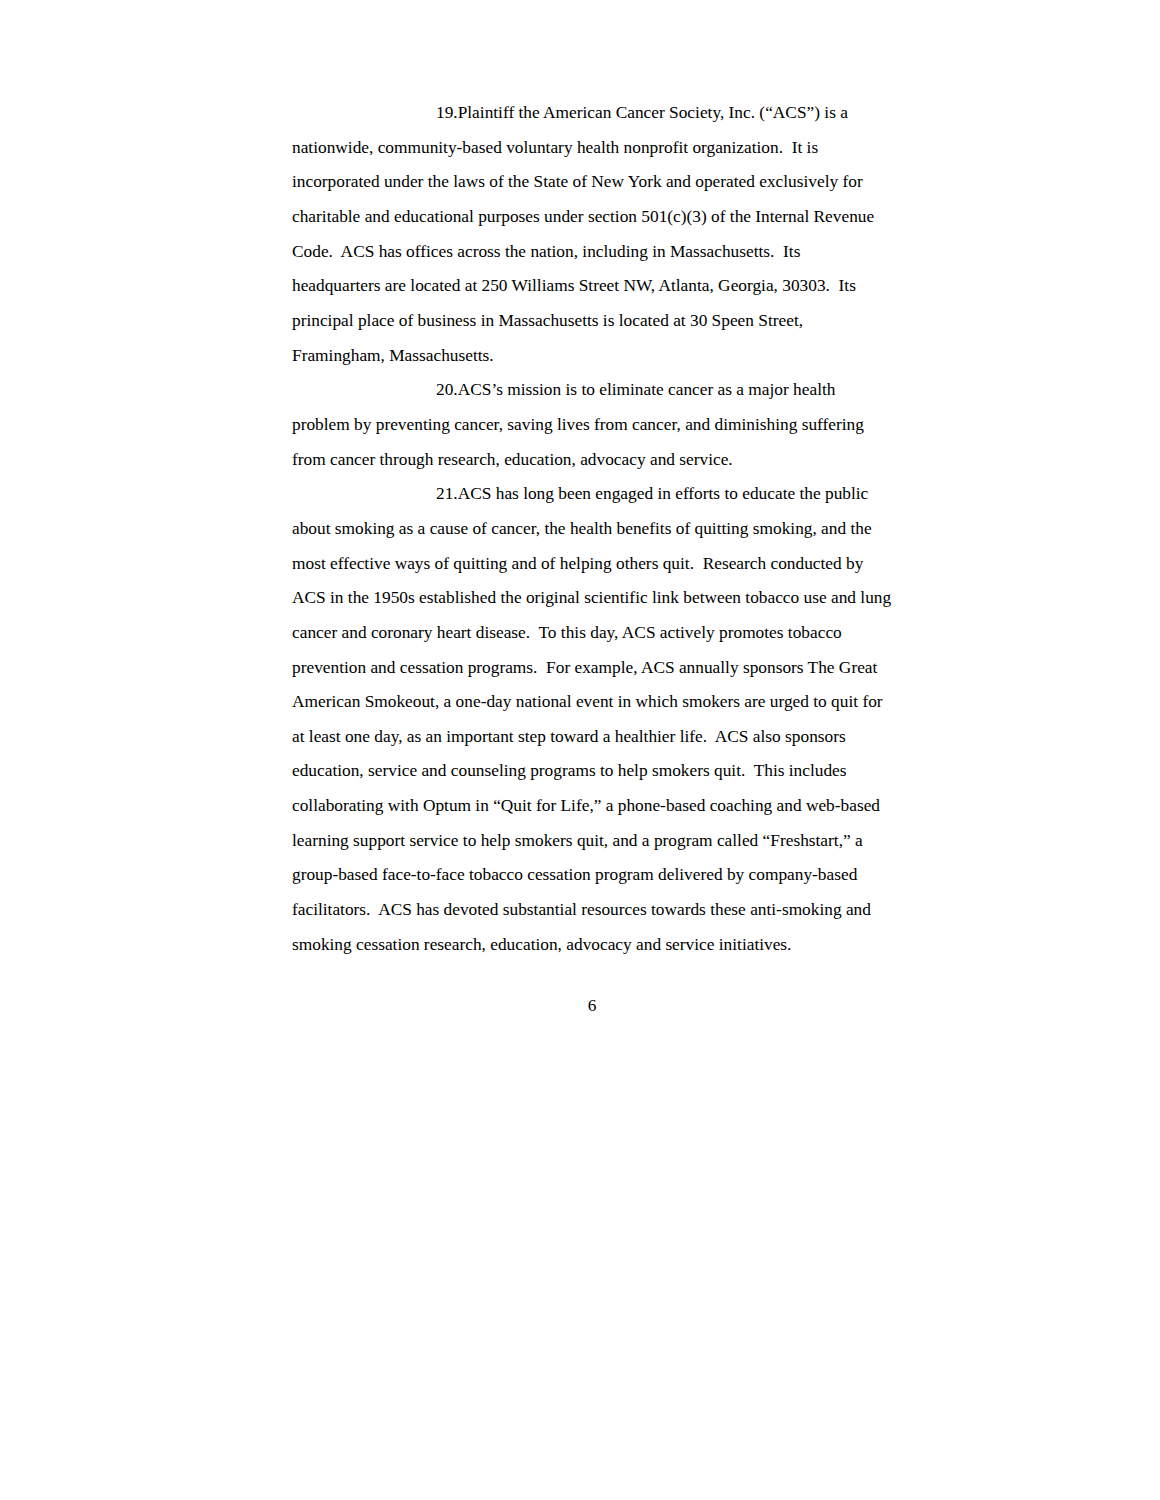19. Plaintiff the American Cancer Society, Inc. (“ACS”) is a nationwide, community-based voluntary health nonprofit organization. It is incorporated under the laws of the State of New York and operated exclusively for charitable and educational purposes under section 501(c)(3) of the Internal Revenue Code. ACS has offices across the nation, including in Massachusetts. Its headquarters are located at 250 Williams Street NW, Atlanta, Georgia, 30303. Its principal place of business in Massachusetts is located at 30 Speen Street, Framingham, Massachusetts.
20. ACS’s mission is to eliminate cancer as a major health problem by preventing cancer, saving lives from cancer, and diminishing suffering from cancer through research, education, advocacy and service.
21. ACS has long been engaged in efforts to educate the public about smoking as a cause of cancer, the health benefits of quitting smoking, and the most effective ways of quitting and of helping others quit. Research conducted by ACS in the 1950s established the original scientific link between tobacco use and lung cancer and coronary heart disease. To this day, ACS actively promotes tobacco prevention and cessation programs. For example, ACS annually sponsors The Great American Smokeout, a one-day national event in which smokers are urged to quit for at least one day, as an important step toward a healthier life. ACS also sponsors education, service and counseling programs to help smokers quit. This includes collaborating with Optum in “Quit for Life,” a phone-based coaching and web-based learning support service to help smokers quit, and a program called “Freshstart,” a group-based face-to-face tobacco cessation program delivered by company-based facilitators. ACS has devoted substantial resources towards these anti-smoking and smoking cessation research, education, advocacy and service initiatives.
6